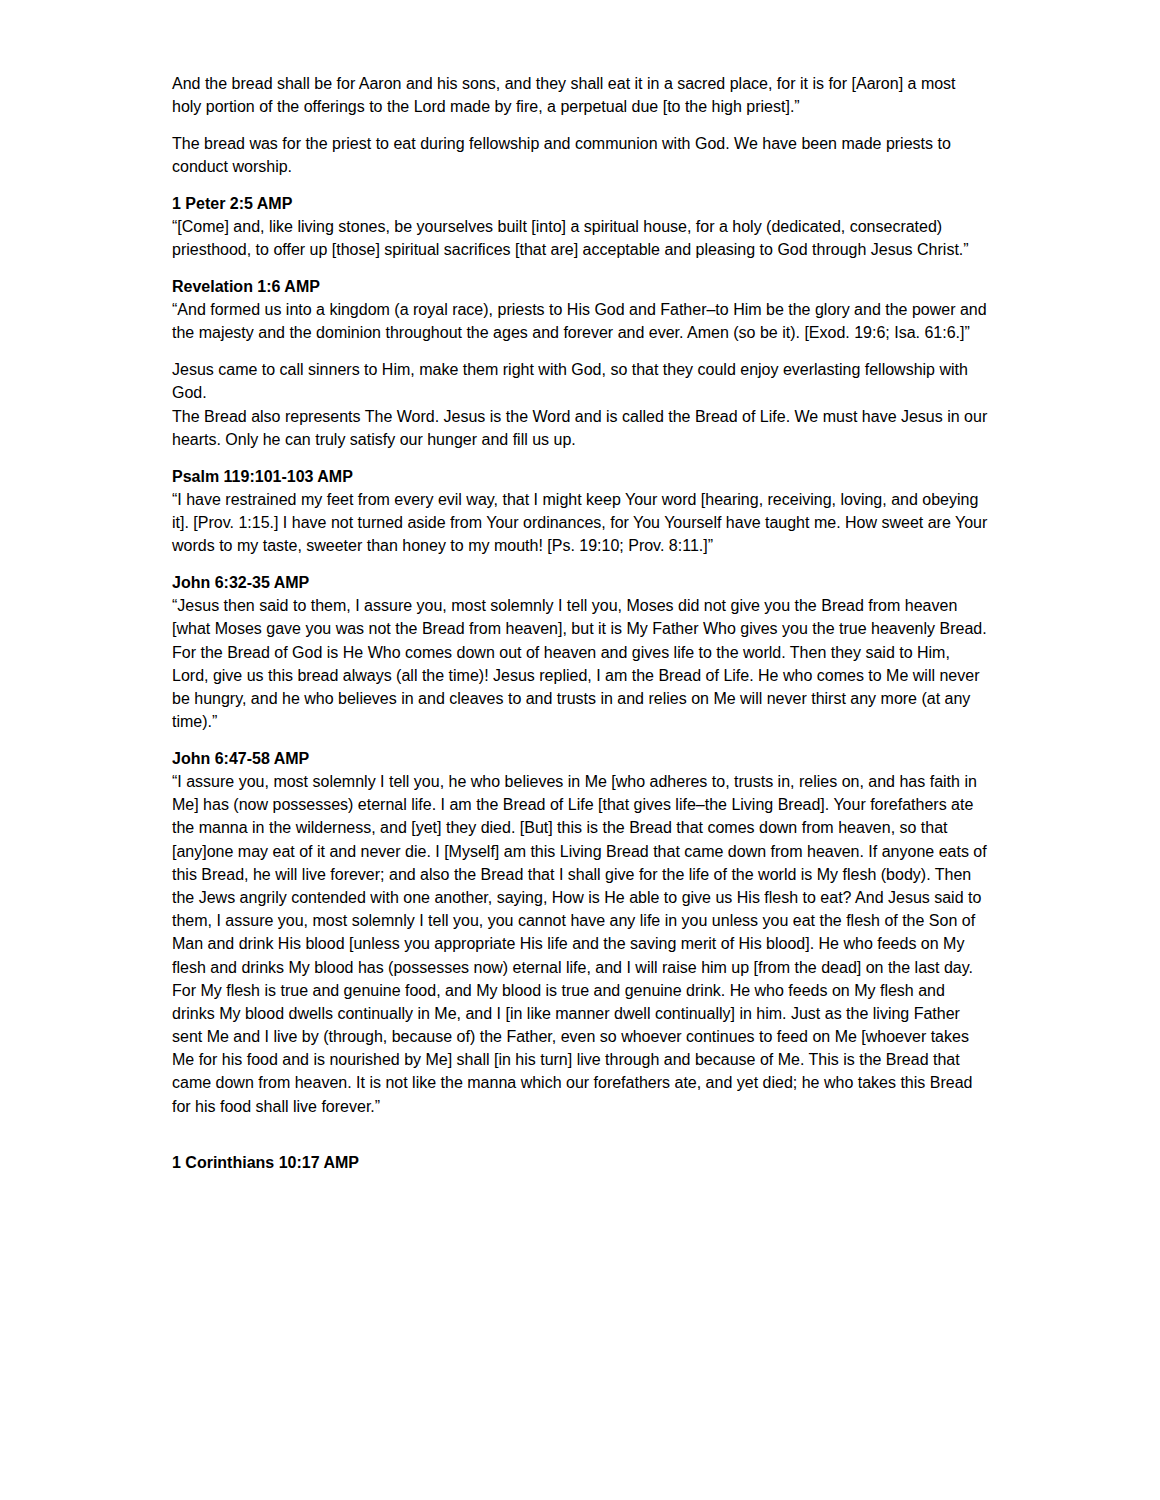And the bread shall be for Aaron and his sons, and they shall eat it in a sacred place, for it is for [Aaron] a most holy portion of the offerings to the Lord made by fire, a perpetual due [to the high priest].”
The bread was for the priest to eat during fellowship and communion with God. We have been made priests to conduct worship.
1 Peter 2:5 AMP
“[Come] and, like living stones, be yourselves built [into] a spiritual house, for a holy (dedicated, consecrated) priesthood, to offer up [those] spiritual sacrifices [that are] acceptable and pleasing to God through Jesus Christ.”
Revelation 1:6 AMP
“And formed us into a kingdom (a royal race), priests to His God and Father–to Him be the glory and the power and the majesty and the dominion throughout the ages and forever and ever. Amen (so be it). [Exod. 19:6; Isa. 61:6.]”
Jesus came to call sinners to Him, make them right with God, so that they could enjoy everlasting fellowship with God.
The Bread also represents The Word. Jesus is the Word and is called the Bread of Life. We must have Jesus in our hearts. Only he can truly satisfy our hunger and fill us up.
Psalm 119:101-103 AMP
“I have restrained my feet from every evil way, that I might keep Your word [hearing, receiving, loving, and obeying it]. [Prov. 1:15.] I have not turned aside from Your ordinances, for You Yourself have taught me. How sweet are Your words to my taste, sweeter than honey to my mouth! [Ps. 19:10; Prov. 8:11.]”
John 6:32-35 AMP
“Jesus then said to them, I assure you, most solemnly I tell you, Moses did not give you the Bread from heaven [what Moses gave you was not the Bread from heaven], but it is My Father Who gives you the true heavenly Bread. For the Bread of God is He Who comes down out of heaven and gives life to the world. Then they said to Him, Lord, give us this bread always (all the time)! Jesus replied, I am the Bread of Life. He who comes to Me will never be hungry, and he who believes in and cleaves to and trusts in and relies on Me will never thirst any more (at any time).”
John 6:47-58 AMP
“I assure you, most solemnly I tell you, he who believes in Me [who adheres to, trusts in, relies on, and has faith in Me] has (now possesses) eternal life. I am the Bread of Life [that gives life–the Living Bread]. Your forefathers ate the manna in the wilderness, and [yet] they died. [But] this is the Bread that comes down from heaven, so that [any]one may eat of it and never die. I [Myself] am this Living Bread that came down from heaven. If anyone eats of this Bread, he will live forever; and also the Bread that I shall give for the life of the world is My flesh (body). Then the Jews angrily contended with one another, saying, How is He able to give us His flesh to eat? And Jesus said to them, I assure you, most solemnly I tell you, you cannot have any life in you unless you eat the flesh of the Son of Man and drink His blood [unless you appropriate His life and the saving merit of His blood]. He who feeds on My flesh and drinks My blood has (possesses now) eternal life, and I will raise him up [from the dead] on the last day. For My flesh is true and genuine food, and My blood is true and genuine drink. He who feeds on My flesh and drinks My blood dwells continually in Me, and I [in like manner dwell continually] in him. Just as the living Father sent Me and I live by (through, because of) the Father, even so whoever continues to feed on Me [whoever takes Me for his food and is nourished by Me] shall [in his turn] live through and because of Me. This is the Bread that came down from heaven. It is not like the manna which our forefathers ate, and yet died; he who takes this Bread for his food shall live forever.”
1 Corinthians 10:17 AMP